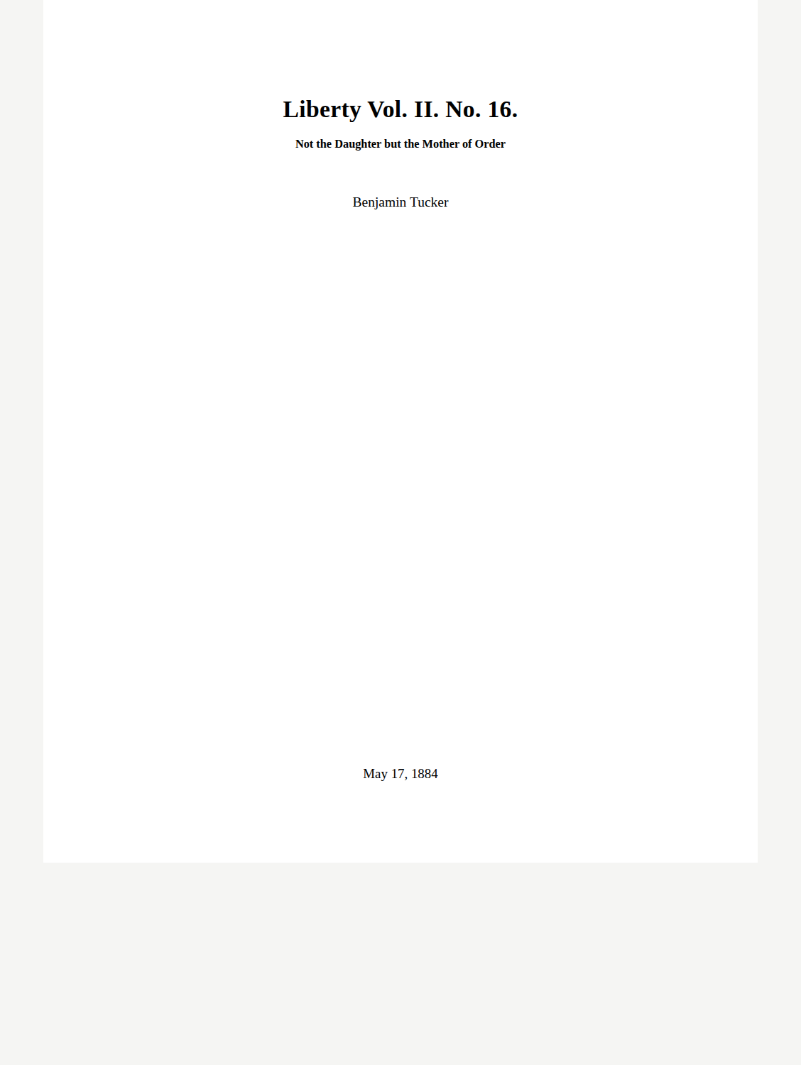Liberty Vol. II. No. 16.
Not the Daughter but the Mother of Order
Benjamin Tucker
May 17, 1884